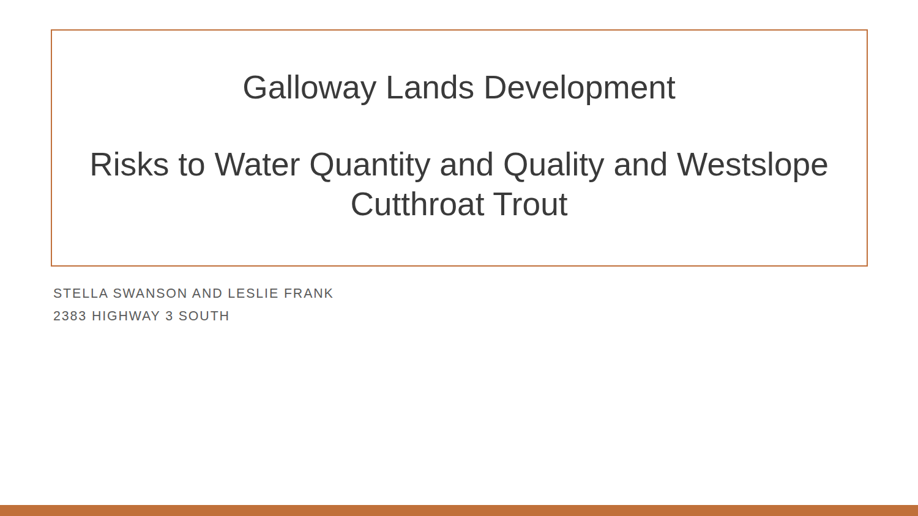Galloway Lands Development Risks to Water Quantity and Quality and Westslope Cutthroat Trout
Stella Swanson and Leslie Frank
2383 Highway 3 South